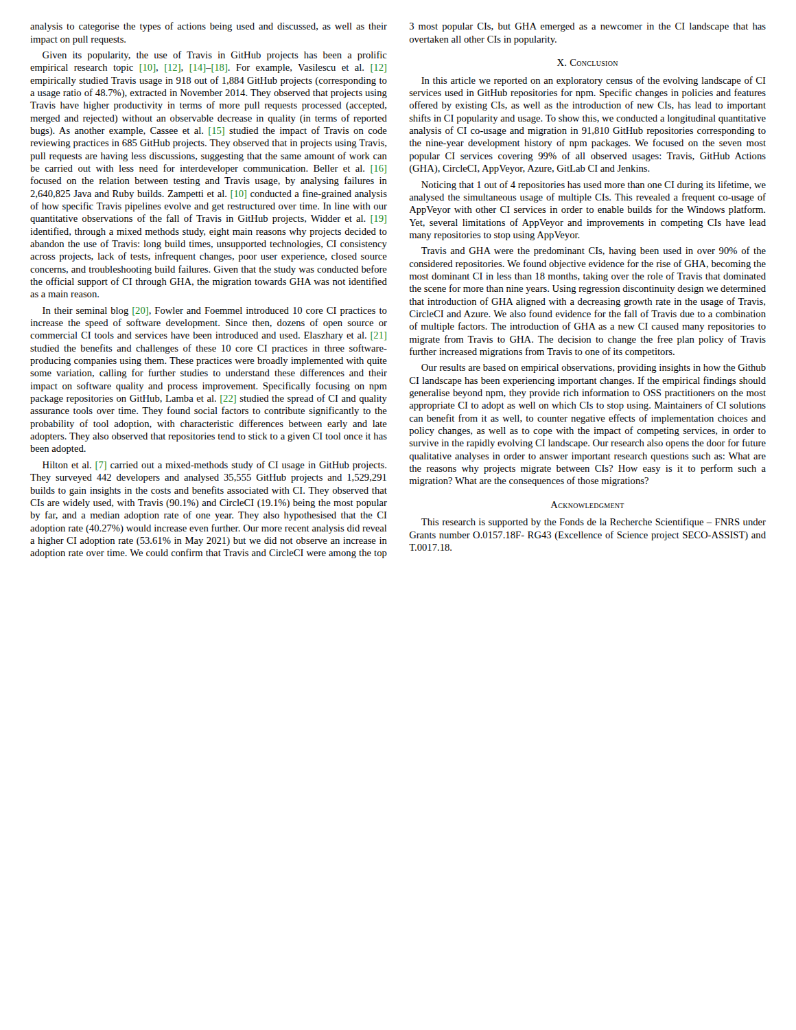analysis to categorise the types of actions being used and discussed, as well as their impact on pull requests.
Given its popularity, the use of Travis in GitHub projects has been a prolific empirical research topic [10], [12], [14]–[18]. For example, Vasilescu et al. [12] empirically studied Travis usage in 918 out of 1,884 GitHub projects (corresponding to a usage ratio of 48.7%), extracted in November 2014. They observed that projects using Travis have higher productivity in terms of more pull requests processed (accepted, merged and rejected) without an observable decrease in quality (in terms of reported bugs). As another example, Cassee et al. [15] studied the impact of Travis on code reviewing practices in 685 GitHub projects. They observed that in projects using Travis, pull requests are having less discussions, suggesting that the same amount of work can be carried out with less need for interdeveloper communication. Beller et al. [16] focused on the relation between testing and Travis usage, by analysing failures in 2,640,825 Java and Ruby builds. Zampetti et al. [10] conducted a fine-grained analysis of how specific Travis pipelines evolve and get restructured over time. In line with our quantitative observations of the fall of Travis in GitHub projects, Widder et al. [19] identified, through a mixed methods study, eight main reasons why projects decided to abandon the use of Travis: long build times, unsupported technologies, CI consistency across projects, lack of tests, infrequent changes, poor user experience, closed source concerns, and troubleshooting build failures. Given that the study was conducted before the official support of CI through GHA, the migration towards GHA was not identified as a main reason.
In their seminal blog [20], Fowler and Foemmel introduced 10 core CI practices to increase the speed of software development. Since then, dozens of open source or commercial CI tools and services have been introduced and used. Elaszhary et al. [21] studied the benefits and challenges of these 10 core CI practices in three software-producing companies using them. These practices were broadly implemented with quite some variation, calling for further studies to understand these differences and their impact on software quality and process improvement. Specifically focusing on npm package repositories on GitHub, Lamba et al. [22] studied the spread of CI and quality assurance tools over time. They found social factors to contribute significantly to the probability of tool adoption, with characteristic differences between early and late adopters. They also observed that repositories tend to stick to a given CI tool once it has been adopted.
Hilton et al. [7] carried out a mixed-methods study of CI usage in GitHub projects. They surveyed 442 developers and analysed 35,555 GitHub projects and 1,529,291 builds to gain insights in the costs and benefits associated with CI. They observed that CIs are widely used, with Travis (90.1%) and CircleCI (19.1%) being the most popular by far, and a median adoption rate of one year. They also hypothesised that the CI adoption rate (40.27%) would increase even further. Our more recent analysis did reveal a higher CI adoption rate (53.61% in May 2021) but we did not observe an increase in adoption rate over time. We could confirm that Travis and CircleCI were among the top 3 most popular CIs, but GHA emerged as a newcomer in the CI landscape that has overtaken all other CIs in popularity.
X. Conclusion
In this article we reported on an exploratory census of the evolving landscape of CI services used in GitHub repositories for npm. Specific changes in policies and features offered by existing CIs, as well as the introduction of new CIs, has lead to important shifts in CI popularity and usage. To show this, we conducted a longitudinal quantitative analysis of CI co-usage and migration in 91,810 GitHub repositories corresponding to the nine-year development history of npm packages. We focused on the seven most popular CI services covering 99% of all observed usages: Travis, GitHub Actions (GHA), CircleCI, AppVeyor, Azure, GitLab CI and Jenkins.
Noticing that 1 out of 4 repositories has used more than one CI during its lifetime, we analysed the simultaneous usage of multiple CIs. This revealed a frequent co-usage of AppVeyor with other CI services in order to enable builds for the Windows platform. Yet, several limitations of AppVeyor and improvements in competing CIs have lead many repositories to stop using AppVeyor.
Travis and GHA were the predominant CIs, having been used in over 90% of the considered repositories. We found objective evidence for the rise of GHA, becoming the most dominant CI in less than 18 months, taking over the role of Travis that dominated the scene for more than nine years. Using regression discontinuity design we determined that introduction of GHA aligned with a decreasing growth rate in the usage of Travis, CircleCI and Azure. We also found evidence for the fall of Travis due to a combination of multiple factors. The introduction of GHA as a new CI caused many repositories to migrate from Travis to GHA. The decision to change the free plan policy of Travis further increased migrations from Travis to one of its competitors.
Our results are based on empirical observations, providing insights in how the Github CI landscape has been experiencing important changes. If the empirical findings should generalise beyond npm, they provide rich information to OSS practitioners on the most appropriate CI to adopt as well on which CIs to stop using. Maintainers of CI solutions can benefit from it as well, to counter negative effects of implementation choices and policy changes, as well as to cope with the impact of competing services, in order to survive in the rapidly evolving CI landscape. Our research also opens the door for future qualitative analyses in order to answer important research questions such as: What are the reasons why projects migrate between CIs? How easy is it to perform such a migration? What are the consequences of those migrations?
Acknowledgment
This research is supported by the Fonds de la Recherche Scientifique – FNRS under Grants number O.0157.18F- RG43 (Excellence of Science project SECO-ASSIST) and T.0017.18.